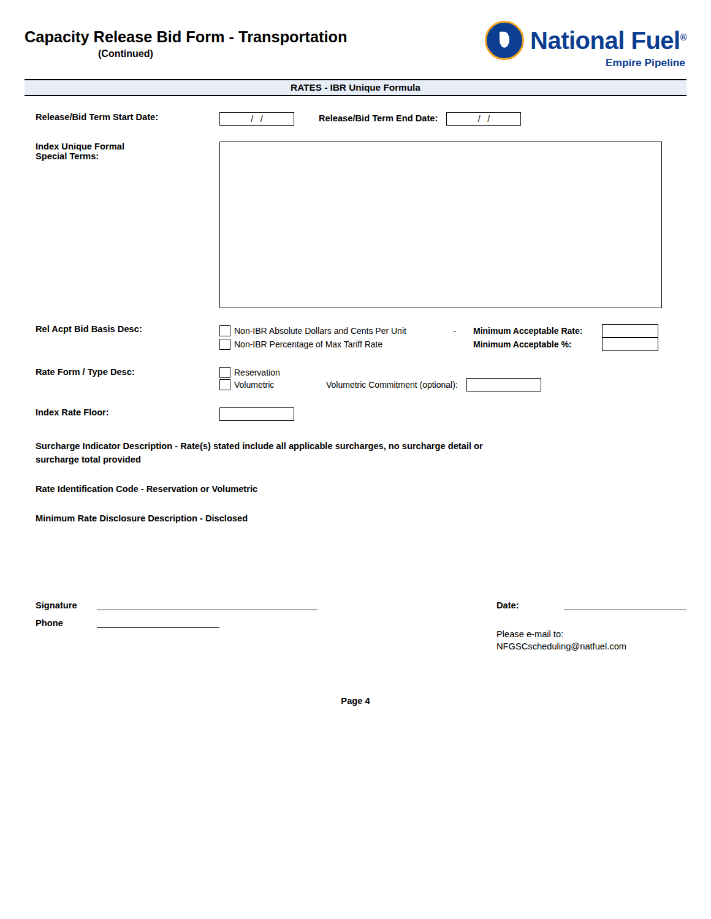Capacity Release Bid Form - Transportation
(Continued)
National Fuel®
Empire Pipeline
RATES - IBR Unique Formula
Release/Bid Term Start Date:
/ /
Release/Bid Term End Date:
/ /
Index Unique Formal
Special Terms:
Rel Acpt Bid Basis Desc:
Non-IBR Absolute Dollars and Cents Per Unit - Minimum Acceptable Rate:
Non-IBR Percentage of Max Tariff Rate Minimum Acceptable %:
Rate Form / Type Desc:
Reservation
Volumetric Volumetric Commitment (optional):
Index Rate Floor:
Surcharge Indicator Description - Rate(s) stated include all applicable surcharges, no surcharge detail or
surcharge total provided
Rate Identification Code - Reservation or Volumetric
Minimum Rate Disclosure Description - Disclosed
Signature
Phone
Date:
Please e-mail to:
NFGSCscheduling@natfuel.com
Page 4